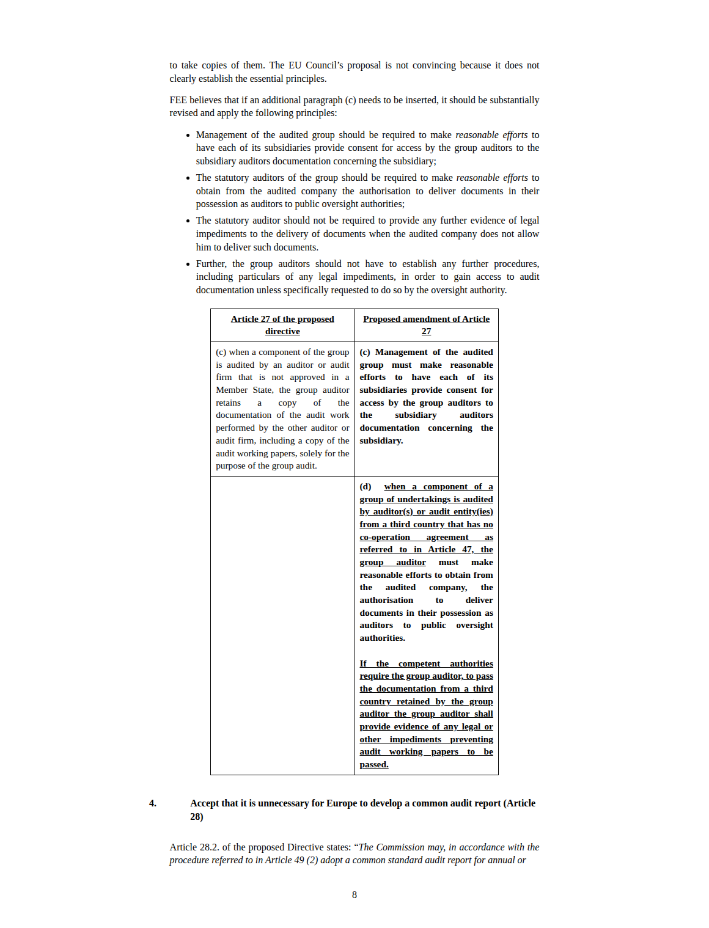to take copies of them. The EU Council’s proposal is not convincing because it does not clearly establish the essential principles.
FEE believes that if an additional paragraph (c) needs to be inserted, it should be substantially revised and apply the following principles:
Management of the audited group should be required to make reasonable efforts to have each of its subsidiaries provide consent for access by the group auditors to the subsidiary auditors documentation concerning the subsidiary;
The statutory auditors of the group should be required to make reasonable efforts to obtain from the audited company the authorisation to deliver documents in their possession as auditors to public oversight authorities;
The statutory auditor should not be required to provide any further evidence of legal impediments to the delivery of documents when the audited company does not allow him to deliver such documents.
Further, the group auditors should not have to establish any further procedures, including particulars of any legal impediments, in order to gain access to audit documentation unless specifically requested to do so by the oversight authority.
| Article 27 of the proposed directive | Proposed amendment of Article 27 |
| --- | --- |
| (c) when a component of the group is audited by an auditor or audit firm that is not approved in a Member State, the group auditor retains a copy of the documentation of the audit work performed by the other auditor or audit firm, including a copy of the audit working papers, solely for the purpose of the group audit. | (c) Management of the audited group must make reasonable efforts to have each of its subsidiaries provide consent for access by the group auditors to the subsidiary auditors documentation concerning the subsidiary. |
| | (d) when a component of a group of undertakings is audited by auditor(s) or audit entity(ies) from a third country that has no co-operation agreement as referred to in Article 47, the group auditor must make reasonable efforts to obtain from the audited company, the authorisation to deliver documents in their possession as auditors to public oversight authorities. If the competent authorities require the group auditor, to pass the documentation from a third country retained by the group auditor the group auditor shall provide evidence of any legal or other impediments preventing audit working papers to be passed. |
4. Accept that it is unnecessary for Europe to develop a common audit report (Article 28)
Article 28.2. of the proposed Directive states: “The Commission may, in accordance with the procedure referred to in Article 49 (2) adopt a common standard audit report for annual or
8